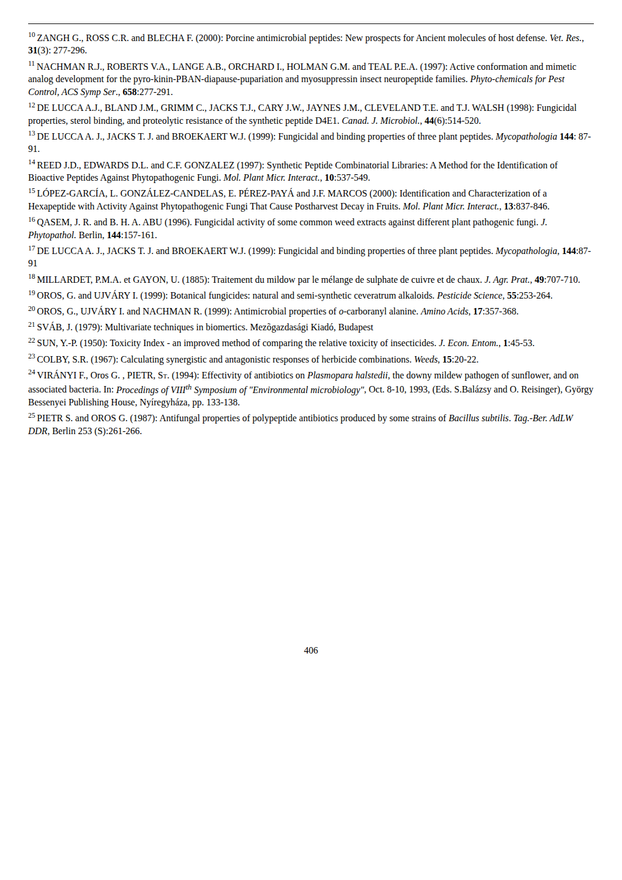10ZANGH G., ROSS C.R. and BLECHA F. (2000): Porcine antimicrobial peptides: New prospects for Ancient molecules of host defense. Vet. Res., 31(3): 277-296.
11NACHMAN R.J., ROBERTS V.A., LANGE A.B., ORCHARD I., HOLMAN G.M. and TEAL P.E.A. (1997): Active conformation and mimetic analog development for the pyro-kinin-PBAN-diapause-pupariation and myosuppressin insect neuropeptide families. Phyto-chemicals for Pest Control, ACS Symp Ser., 658:277-291.
12DE LUCCA A.J., BLAND J.M., GRIMM C., JACKS T.J., CARY J.W., JAYNES J.M., CLEVELAND T.E. and T.J. WALSH (1998): Fungicidal properties, sterol binding, and proteolytic resistance of the synthetic peptide D4E1. Canad. J. Microbiol., 44(6):514-520.
13DE LUCCA A. J., JACKS T. J. and BROEKAERT W.J. (1999): Fungicidal and binding properties of three plant peptides. Mycopathologia 144: 87-91.
14REED J.D., EDWARDS D.L. and C.F. GONZALEZ (1997): Synthetic Peptide Combinatorial Libraries: A Method for the Identification of Bioactive Peptides Against Phytopathogenic Fungi. Mol. Plant Micr. Interact., 10:537-549.
15LÓPEZ-GARCÍA, L. GONZÁLEZ-CANDELAS, E. PÉREZ-PAYÁ and J.F. MARCOS (2000): Identification and Characterization of a Hexapeptide with Activity Against Phytopathogenic Fungi That Cause Postharvest Decay in Fruits. Mol. Plant Micr. Interact., 13:837-846.
16QASEM, J. R. and B. H. A. ABU (1996). Fungicidal activity of some common weed extracts against different plant pathogenic fungi. J. Phytopathol. Berlin, 144:157-161.
17DE LUCCA A. J., JACKS T. J. and BROEKAERT W.J. (1999): Fungicidal and binding properties of three plant peptides. Mycopathologia, 144:87-91
18MILLARDET, P.M.A. et GAYON, U. (1885): Traitement du mildow par le mélange de sulphate de cuivre et de chaux. J. Agr. Prat., 49:707-710.
19OROS, G. and UJVÁRY I. (1999): Botanical fungicides: natural and semi-synthetic ceveratrum alkaloids. Pesticide Science, 55:253-264.
20OROS, G., UJVÁRY I. and NACHMAN R. (1999): Antimicrobial properties of o-carboranyl alanine. Amino Acids, 17:357-368.
21SVÁB, J. (1979): Multivariate techniques in biomertics. Mezõgazdasági Kiadó, Budapest
22SUN, Y.-P. (1950): Toxicity Index - an improved method of comparing the relative toxicity of insecticides. J. Econ. Entom., 1:45-53.
23COLBY, S.R. (1967): Calculating synergistic and antagonistic responses of herbicide combinations. Weeds, 15:20-22.
24VIRÁNYI F., Oros G. , PIETR, St. (1994): Effectivity of antibiotics on Plasmopara halstedii, the downy mildew pathogen of sunflower, and on associated bacteria. In: Procedings of VIIIth Symposium of "Environmental microbiology", Oct. 8-10, 1993, (Eds. S.Balázsy and O. Reisinger), György Bessenyei Publishing House, Nyíregyháza, pp. 133-138.
25PIETR S. and OROS G. (1987): Antifungal properties of polypeptide antibiotics produced by some strains of Bacillus subtilis. Tag.-Ber. AdLW DDR, Berlin 253 (S):261-266.
406